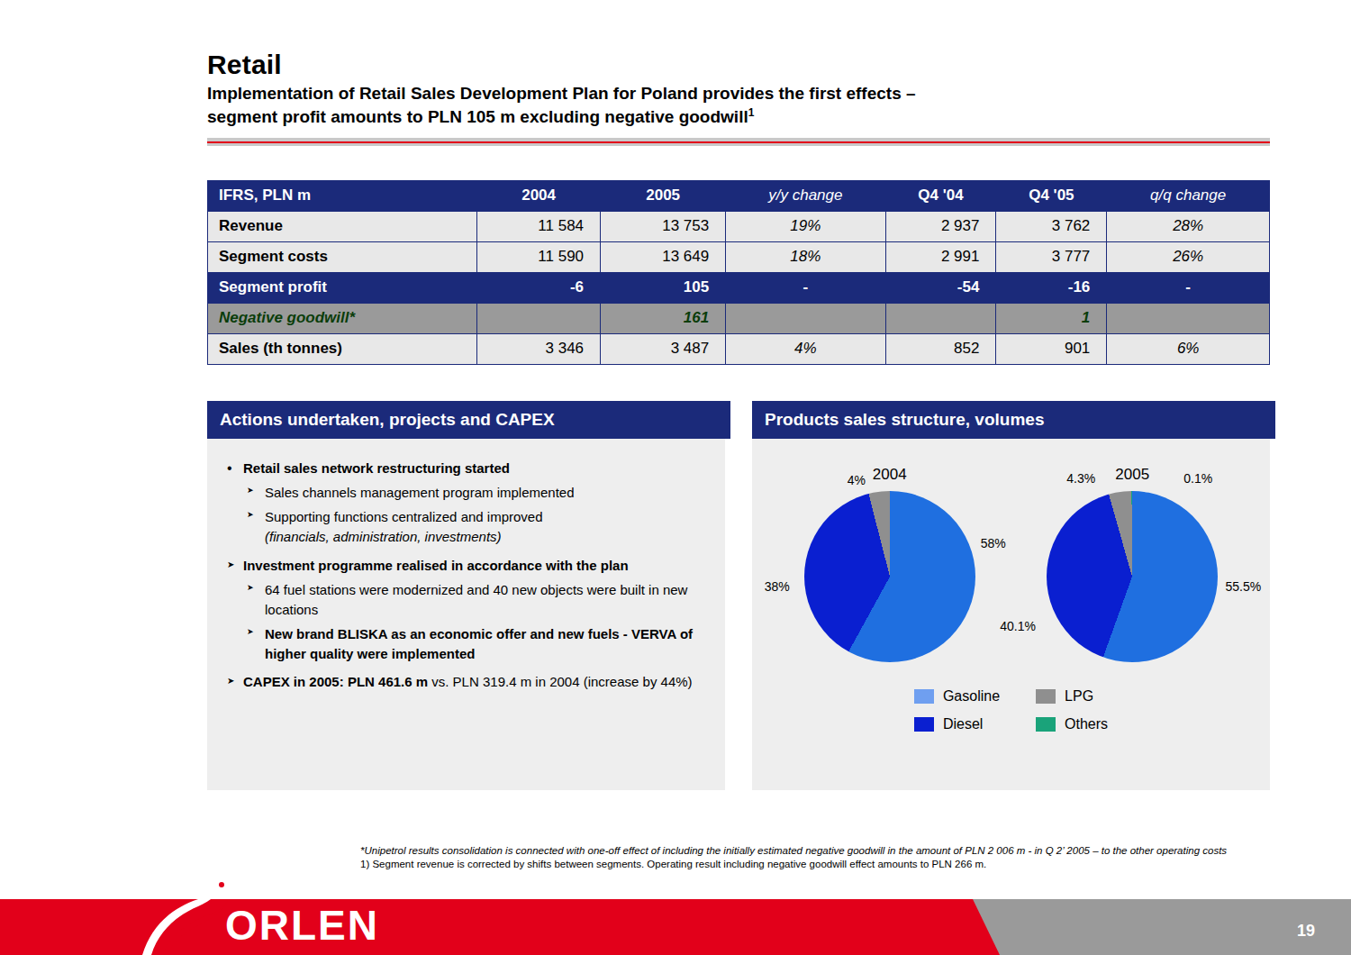Retail
Implementation of Retail Sales Development Plan for Poland provides the first effects –
segment profit amounts to PLN 105 m excluding negative goodwill1
| IFRS, PLN m | 2004 | 2005 | y/y change | Q4 '04 | Q4 '05 | q/q change |
| --- | --- | --- | --- | --- | --- | --- |
| Revenue | 11 584 | 13 753 | 19% | 2 937 | 3 762 | 28% |
| Segment costs | 11 590 | 13 649 | 18% | 2 991 | 3 777 | 26% |
| Segment profit | -6 | 105 | - | -54 | -16 | - |
| Negative goodwill* | | 161 | | | 1 | |
| Sales (th tonnes) | 3 346 | 3 487 | 4% | 852 | 901 | 6% |
Actions undertaken, projects and CAPEX
Retail sales network restructuring started
Sales channels management program implemented
Supporting functions centralized and improved
(financials, administration, investments)
Investment programme realised in accordance with the plan
64 fuel stations were modernized and 40 new objects were built in new locations
New brand BLISKA as an economic offer and new fuels - VERVA of higher quality were implemented
CAPEX in 2005: PLN 461.6 m vs. PLN 319.4 m in 2004 (increase by 44%)
Products sales structure, volumes
2004
58% 38% 4%
2005
55.5% 40.1% 4.3% 0.1%
Gasoline
Diesel
LPG
Others
*Unipetrol results consolidation is connected with one-off effect of including the initially estimated negative goodwill in the amount of PLN 2 006 m - in Q 2’ 2005 – to the other operating costs
1) Segment revenue is corrected by shifts between segments. Operating result including negative goodwill effect amounts to PLN 266 m.
ORLEN
19